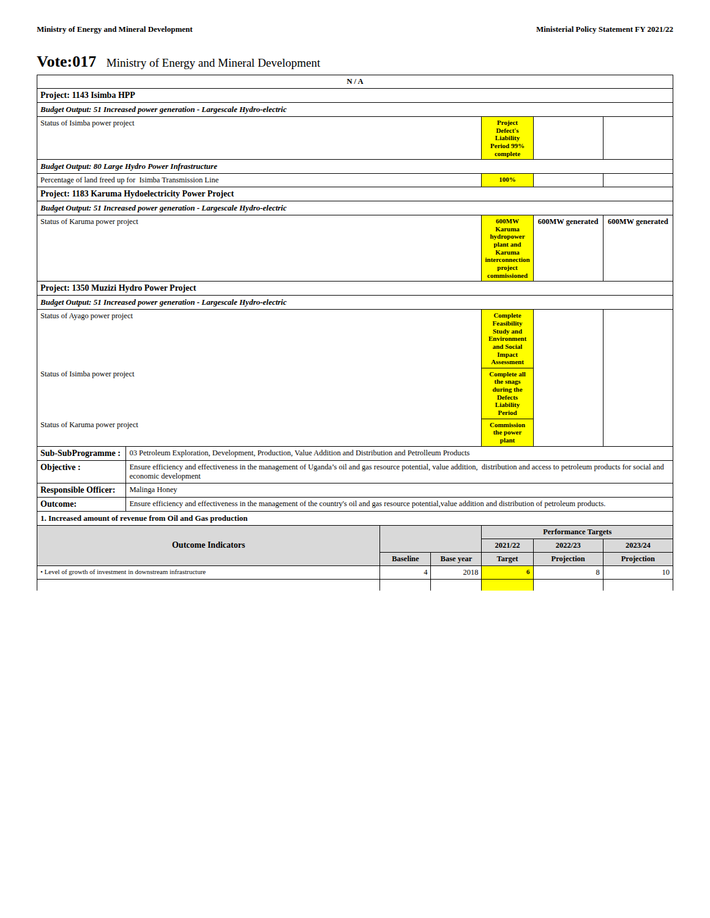Ministry of Energy and Mineral Development
Ministerial Policy Statement FY 2021/22
Vote:017 Ministry of Energy and Mineral Development
| N / A |
| Project: 1143 Isimba HPP |
| Budget Output: 51 Increased power generation - Largescale Hydro-electric |
| Status of Isimba power project | Project Defect's Liability Period 99% complete | | |
| Budget Output: 80 Large Hydro Power Infrastructure |
| Percentage of land freed up for Isimba Transmission Line | 100% | | |
| Project: 1183 Karuma Hydoelectricity Power Project |
| Budget Output: 51 Increased power generation - Largescale Hydro-electric |
| Status of Karuma power project | 600MW Karuma hydropower plant and Karuma interconnection project commissioned | 600MW generated | 600MW generated |
| Project: 1350 Muzizi Hydro Power Project |
| Budget Output: 51 Increased power generation - Largescale Hydro-electric |
| Status of Ayago power project | Complete Feasibility Study and Environment and Social Impact Assessment | | |
| Status of Isimba power project | Complete all the snags during the Defects Liability Period | | |
| Status of Karuma power project | Commission the power plant | | |
| Sub-SubProgramme : | 03 Petroleum Exploration, Development, Production, Value Addition and Distribution and Petrolleum Products |
| Objective : | Ensure efficiency and effectiveness in the management of Uganda’s oil and gas resource potential, value addition, distribution and access to petroleum products for social and economic development |
| Responsible Officer: | Malinga Honey |
| Outcome: | Ensure efficiency and effectiveness in the management of the country's oil and gas resource potential,value addition and distribution of petroleum products. |
| 1. Increased amount of revenue from Oil and Gas production |
| Outcome Indicators | | Performance Targets |
| 2021/22 | 2022/23 | 2023/24 |
| Baseline | Base year | Target | Projection | Projection |
| • Level of growth of investment in downstream infrastructure | 4 | 2018 | 6 | 8 | 10 |